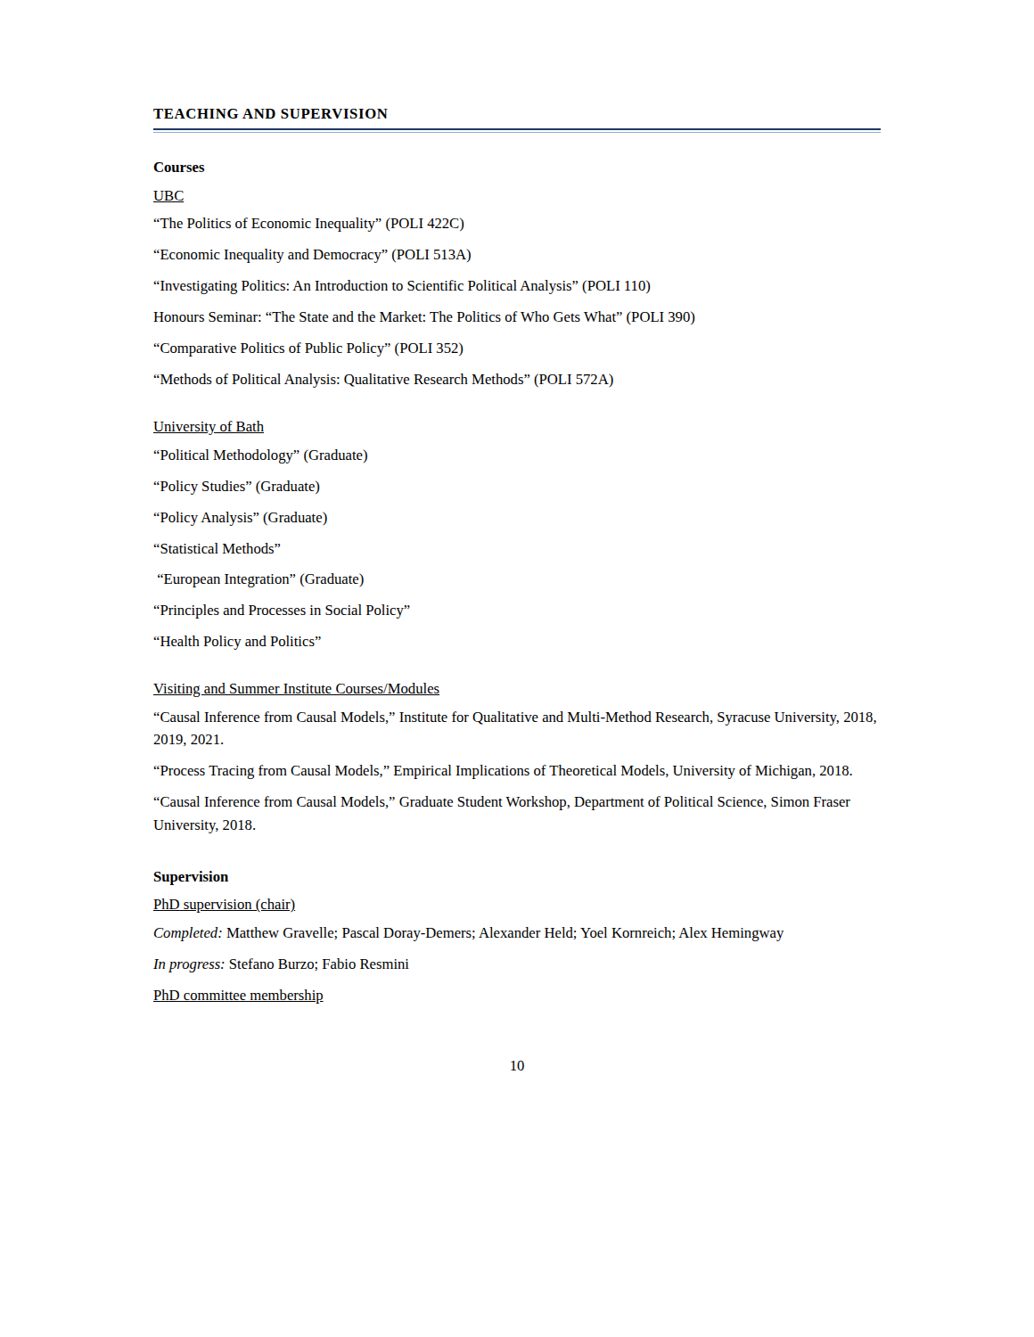TEACHING AND SUPERVISION
Courses
UBC
“The Politics of Economic Inequality” (POLI 422C)
“Economic Inequality and Democracy” (POLI 513A)
“Investigating Politics: An Introduction to Scientific Political Analysis” (POLI 110)
Honours Seminar: “The State and the Market: The Politics of Who Gets What” (POLI 390)
“Comparative Politics of Public Policy” (POLI 352)
“Methods of Political Analysis: Qualitative Research Methods” (POLI 572A)
University of Bath
“Political Methodology” (Graduate)
“Policy Studies” (Graduate)
“Policy Analysis” (Graduate)
“Statistical Methods”
“European Integration” (Graduate)
“Principles and Processes in Social Policy”
“Health Policy and Politics”
Visiting and Summer Institute Courses/Modules
“Causal Inference from Causal Models,” Institute for Qualitative and Multi-Method Research, Syracuse University, 2018, 2019, 2021.
“Process Tracing from Causal Models,” Empirical Implications of Theoretical Models, University of Michigan, 2018.
“Causal Inference from Causal Models,” Graduate Student Workshop, Department of Political Science, Simon Fraser University, 2018.
Supervision
PhD supervision (chair)
Completed: Matthew Gravelle; Pascal Doray-Demers; Alexander Held; Yoel Kornreich; Alex Hemingway
In progress: Stefano Burzo; Fabio Resmini
PhD committee membership
10